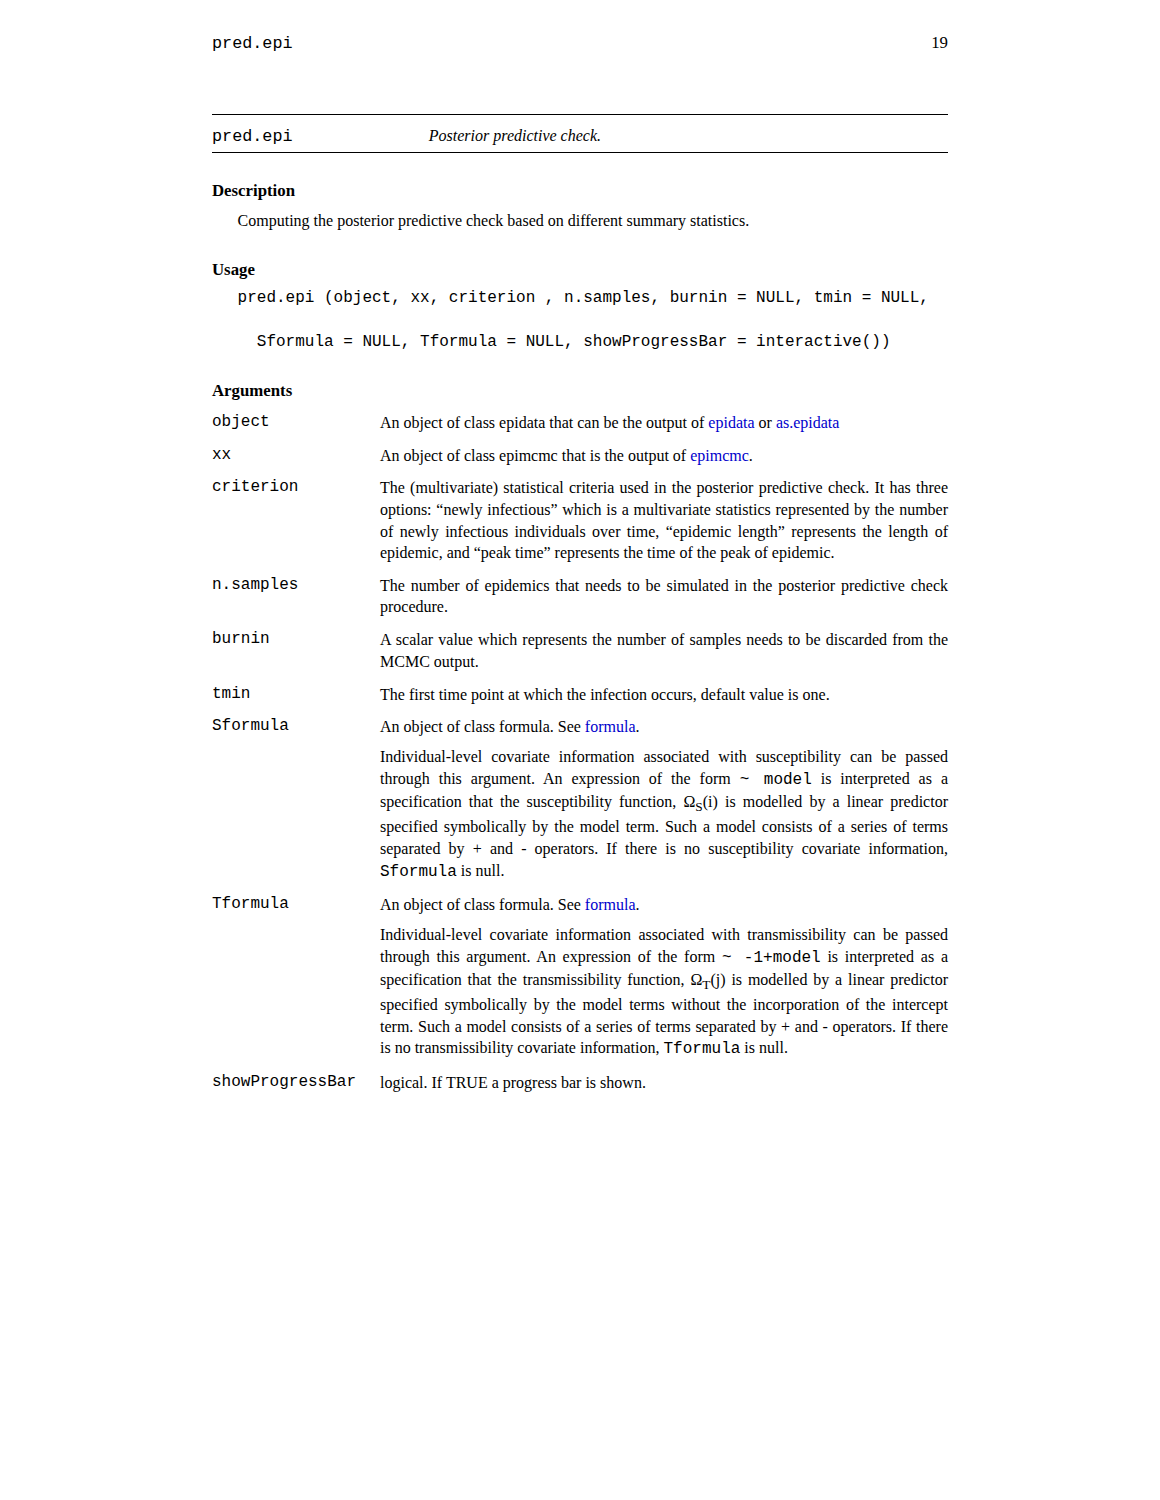pred.epi
19
pred.epi
Posterior predictive check.
Description
Computing the posterior predictive check based on different summary statistics.
Usage
pred.epi (object, xx, criterion , n.samples, burnin = NULL, tmin = NULL,

  Sformula = NULL, Tformula = NULL, showProgressBar = interactive())
Arguments
object
An object of class epidata that can be the output of epidata or as.epidata
xx
An object of class epimcmc that is the output of epimcmc.
criterion
The (multivariate) statistical criteria used in the posterior predictive check. It has three options: “newly infectious” which is a multivariate statistics represented by the number of newly infectious individuals over time, “epidemic length” represents the length of epidemic, and “peak time” represents the time of the peak of epidemic.
n.samples
The number of epidemics that needs to be simulated in the posterior predictive check procedure.
burnin
A scalar value which represents the number of samples needs to be discarded from the MCMC output.
tmin
The first time point at which the infection occurs, default value is one.
Sformula
An object of class formula. See formula.
Individual-level covariate information associated with susceptibility can be passed through this argument. An expression of the form ~ model is interpreted as a specification that the susceptibility function, ΩS(i) is modelled by a linear predictor specified symbolically by the model term. Such a model consists of a series of terms separated by + and - operators. If there is no susceptibility covariate information, Sformula is null.
Tformula
An object of class formula. See formula.
Individual-level covariate information associated with transmissibility can be passed through this argument. An expression of the form ~ -1+model is interpreted as a specification that the transmissibility function, ΩT(j) is modelled by a linear predictor specified symbolically by the model terms without the incorporation of the intercept term. Such a model consists of a series of terms separated by + and - operators. If there is no transmissibility covariate information, Tformula is null.
showProgressBar
logical. If TRUE a progress bar is shown.